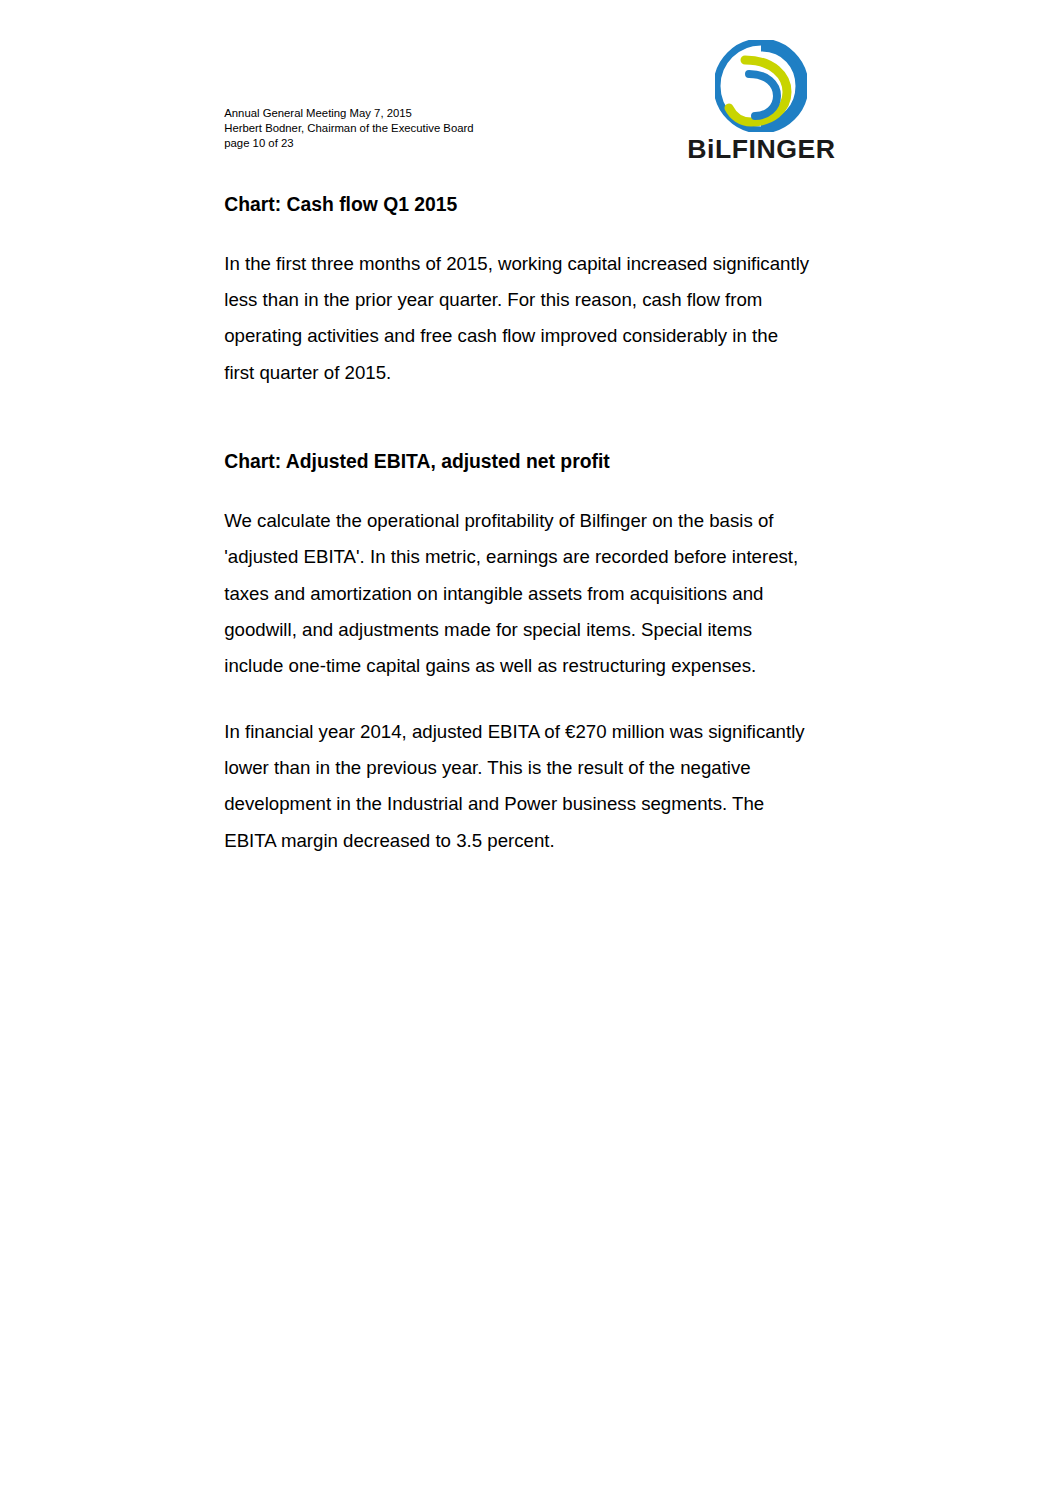BiLFINGER
Annual General Meeting May 7, 2015
Herbert Bodner, Chairman of the Executive Board
page 10 of 23
Chart: Cash flow Q1 2015
In the first three months of 2015, working capital increased significantly less than in the prior year quarter. For this reason, cash flow from operating activities and free cash flow improved considerably in the first quarter of 2015.
Chart: Adjusted EBITA, adjusted net profit
We calculate the operational profitability of Bilfinger on the basis of 'adjusted EBITA'. In this metric, earnings are recorded before interest, taxes and amortization on intangible assets from acquisitions and goodwill, and adjustments made for special items. Special items include one-time capital gains as well as restructuring expenses.
In financial year 2014, adjusted EBITA of €270 million was significantly lower than in the previous year. This is the result of the negative development in the Industrial and Power business segments. The EBITA margin decreased to 3.5 percent.